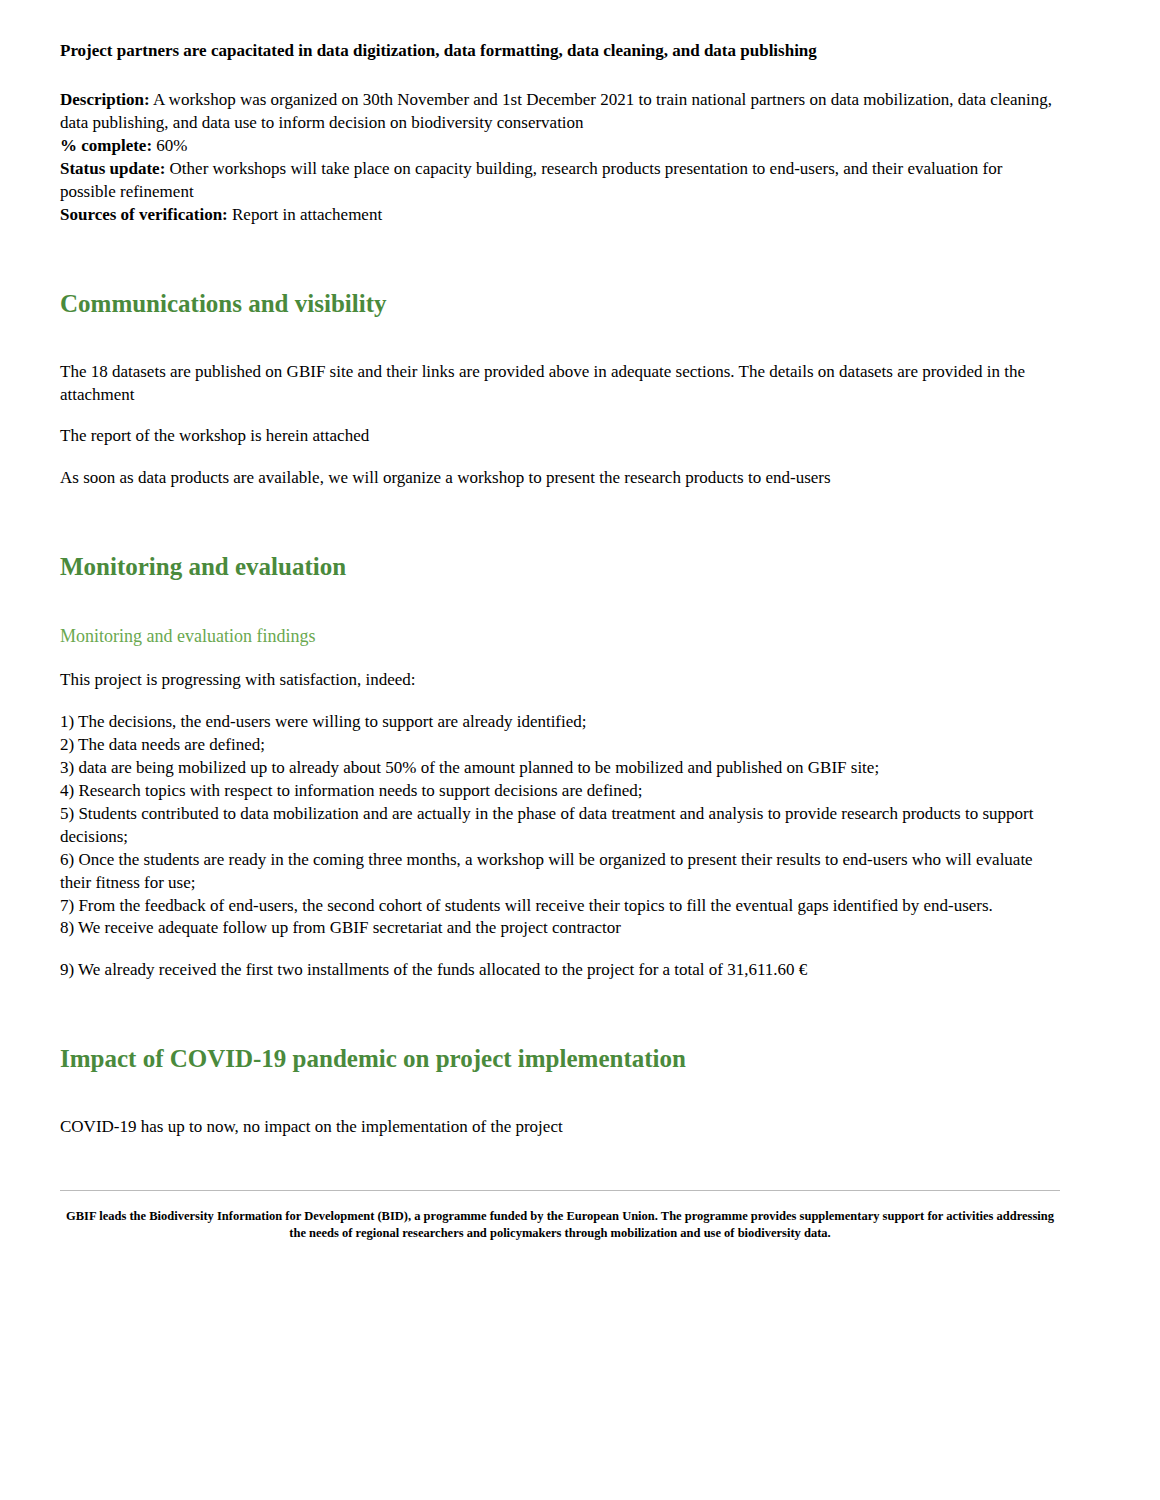Project partners are capacitated in data digitization, data formatting, data cleaning, and data publishing
Description: A workshop was organized on 30th November and 1st December 2021 to train national partners on data mobilization, data cleaning, data publishing, and data use to inform decision on biodiversity conservation
% complete: 60%
Status update: Other workshops will take place on capacity building, research products presentation to end-users, and their evaluation for possible refinement
Sources of verification: Report in attachement
Communications and visibility
The 18 datasets are published on GBIF site and their links are provided above in adequate sections. The details on datasets are provided in the attachment
The report of the workshop is herein attached
As soon as data products are available, we will organize a workshop to present the research products to end-users
Monitoring and evaluation
Monitoring and evaluation findings
This project is progressing with satisfaction, indeed:
1) The decisions, the end-users were willing to support are already identified;
2) The data needs are defined;
3) data are being mobilized up to already about 50% of the amount planned to be mobilized and published on GBIF site;
4) Research topics with respect to information needs to support decisions are defined;
5) Students contributed to data mobilization and are actually in the phase of data treatment and analysis to provide research products to support decisions;
6) Once the students are ready in the coming three months, a workshop will be organized to present their results to end-users who will evaluate their fitness for use;
7) From the feedback of end-users, the second cohort of students will receive their topics to fill the eventual gaps identified by end-users.
8) We receive adequate follow up from GBIF secretariat and the project contractor
9) We already received the first two installments of the funds allocated to the project for a total of 31,611.60 €
Impact of COVID-19 pandemic on project implementation
COVID-19 has up to now, no impact on the implementation of the project
GBIF leads the Biodiversity Information for Development (BID), a programme funded by the European Union. The programme provides supplementary support for activities addressing the needs of regional researchers and policymakers through mobilization and use of biodiversity data.